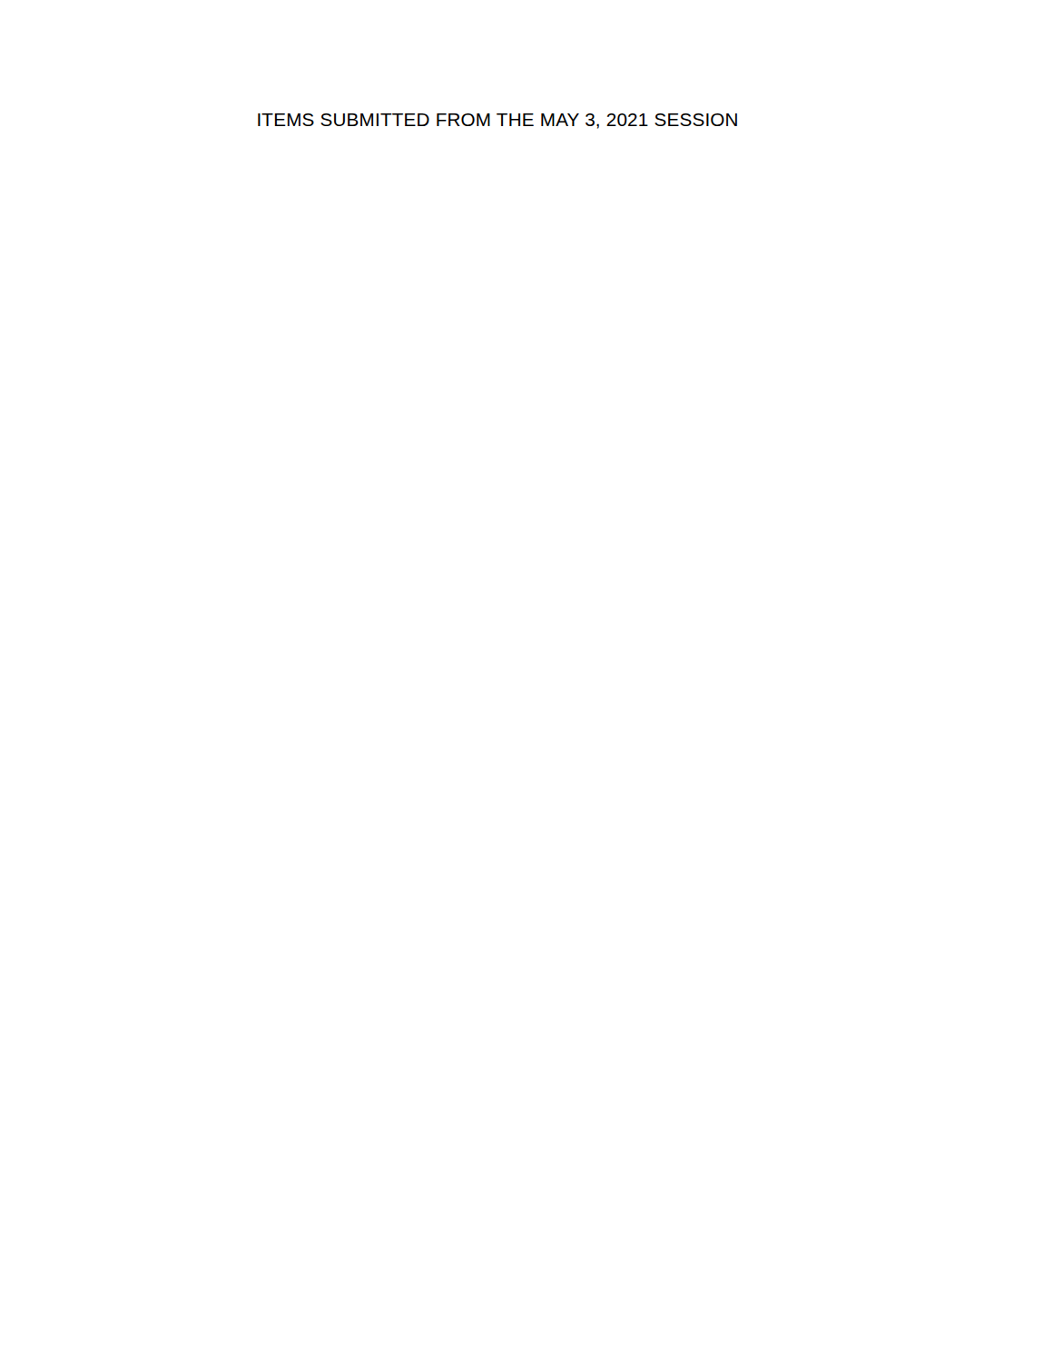ITEMS SUBMITTED FROM THE MAY 3, 2021 SESSION